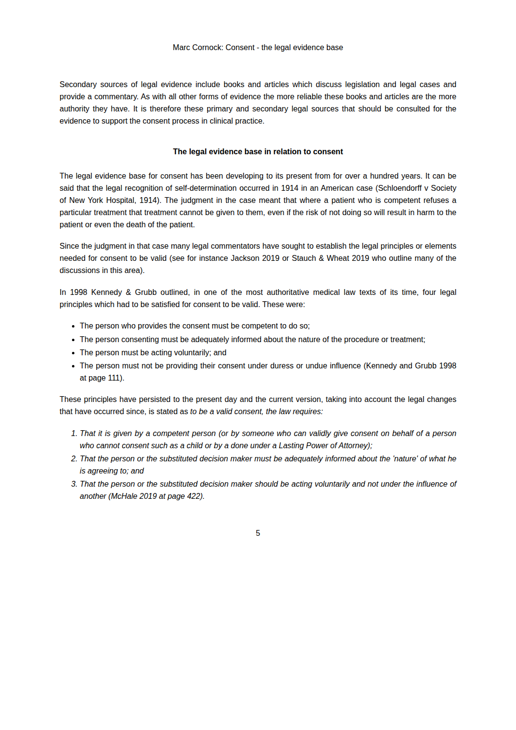Marc Cornock: Consent - the legal evidence base
Secondary sources of legal evidence include books and articles which discuss legislation and legal cases and provide a commentary. As with all other forms of evidence the more reliable these books and articles are the more authority they have. It is therefore these primary and secondary legal sources that should be consulted for the evidence to support the consent process in clinical practice.
The legal evidence base in relation to consent
The legal evidence base for consent has been developing to its present from for over a hundred years. It can be said that the legal recognition of self-determination occurred in 1914 in an American case (Schloendorff v Society of New York Hospital, 1914). The judgment in the case meant that where a patient who is competent refuses a particular treatment that treatment cannot be given to them, even if the risk of not doing so will result in harm to the patient or even the death of the patient.
Since the judgment in that case many legal commentators have sought to establish the legal principles or elements needed for consent to be valid (see for instance Jackson 2019 or Stauch & Wheat 2019 who outline many of the discussions in this area).
In 1998 Kennedy & Grubb outlined, in one of the most authoritative medical law texts of its time, four legal principles which had to be satisfied for consent to be valid. These were:
The person who provides the consent must be competent to do so;
The person consenting must be adequately informed about the nature of the procedure or treatment;
The person must be acting voluntarily; and
The person must not be providing their consent under duress or undue influence (Kennedy and Grubb 1998 at page 111).
These principles have persisted to the present day and the current version, taking into account the legal changes that have occurred since, is stated as to be a valid consent, the law requires:
That it is given by a competent person (or by someone who can validly give consent on behalf of a person who cannot consent such as a child or by a done under a Lasting Power of Attorney);
That the person or the substituted decision maker must be adequately informed about the 'nature' of what he is agreeing to; and
That the person or the substituted decision maker should be acting voluntarily and not under the influence of another (McHale 2019 at page 422).
5